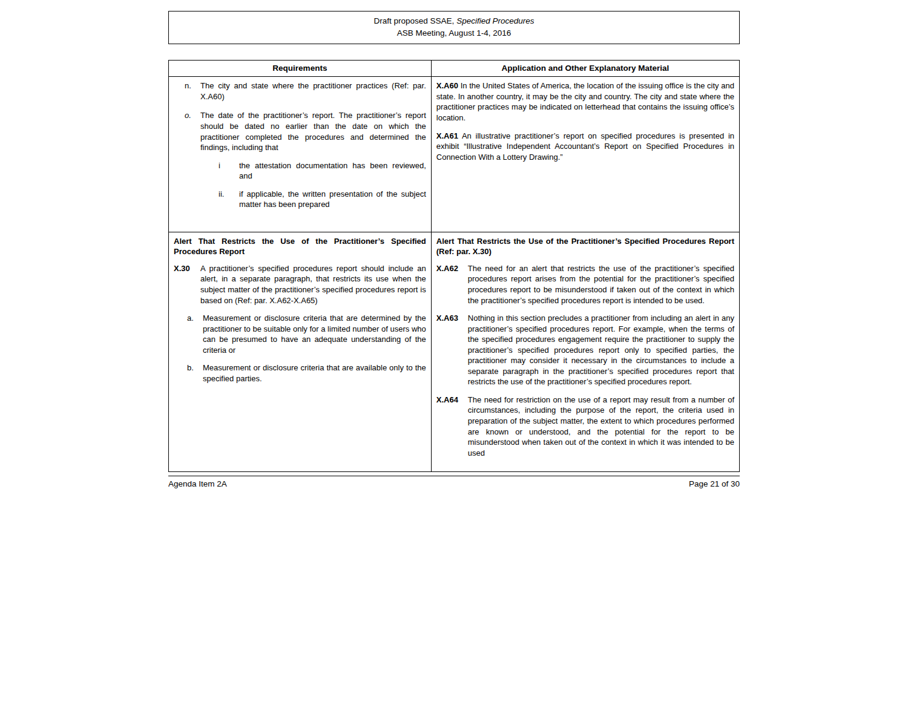Draft proposed SSAE, Specified Procedures
ASB Meeting, August 1-4, 2016
| Requirements | Application and Other Explanatory Material |
| --- | --- |
| n. The city and state where the practitioner practices (Ref: par. X.A60) o. The date of the practitioner’s report. The practitioner’s report should be dated no earlier than the date on which the practitioner completed the procedures and determined the findings, including that i the attestation documentation has been reviewed, and ii. if applicable, the written presentation of the subject matter has been prepared | X.A60 In the United States of America, the location of the issuing office is the city and state. In another country, it may be the city and country. The city and state where the practitioner practices may be indicated on letterhead that contains the issuing office’s location. X.A61 An illustrative practitioner’s report on specified procedures is presented in exhibit “Illustrative Independent Accountant’s Report on Specified Procedures in Connection With a Lottery Drawing.” |
| Alert That Restricts the Use of the Practitioner’s Specified Procedures Report X.30 A practitioner’s specified procedures report should include an alert, in a separate paragraph, that restricts its use when the subject matter of the practitioner’s specified procedures report is based on (Ref: par. X.A62-X.A65) a. Measurement or disclosure criteria that are determined by the practitioner to be suitable only for a limited number of users who can be presumed to have an adequate understanding of the criteria or b. Measurement or disclosure criteria that are available only to the specified parties. | Alert That Restricts the Use of the Practitioner’s Specified Procedures Report (Ref: par. X.30) X.A62 The need for an alert that restricts the use of the practitioner’s specified procedures report arises from the potential for the practitioner’s specified procedures report to be misunderstood if taken out of the context in which the practitioner’s specified procedures report is intended to be used. X.A63 Nothing in this section precludes a practitioner from including an alert in any practitioner’s specified procedures report. For example, when the terms of the specified procedures engagement require the practitioner to supply the practitioner’s specified procedures report only to specified parties, the practitioner may consider it necessary in the circumstances to include a separate paragraph in the practitioner’s specified procedures report that restricts the use of the practitioner’s specified procedures report. X.A64 The need for restriction on the use of a report may result from a number of circumstances, including the purpose of the report, the criteria used in preparation of the subject matter, the extent to which procedures performed are known or understood, and the potential for the report to be misunderstood when taken out of the context in which it was intended to be used |
Agenda Item 2A
Page 21 of 30